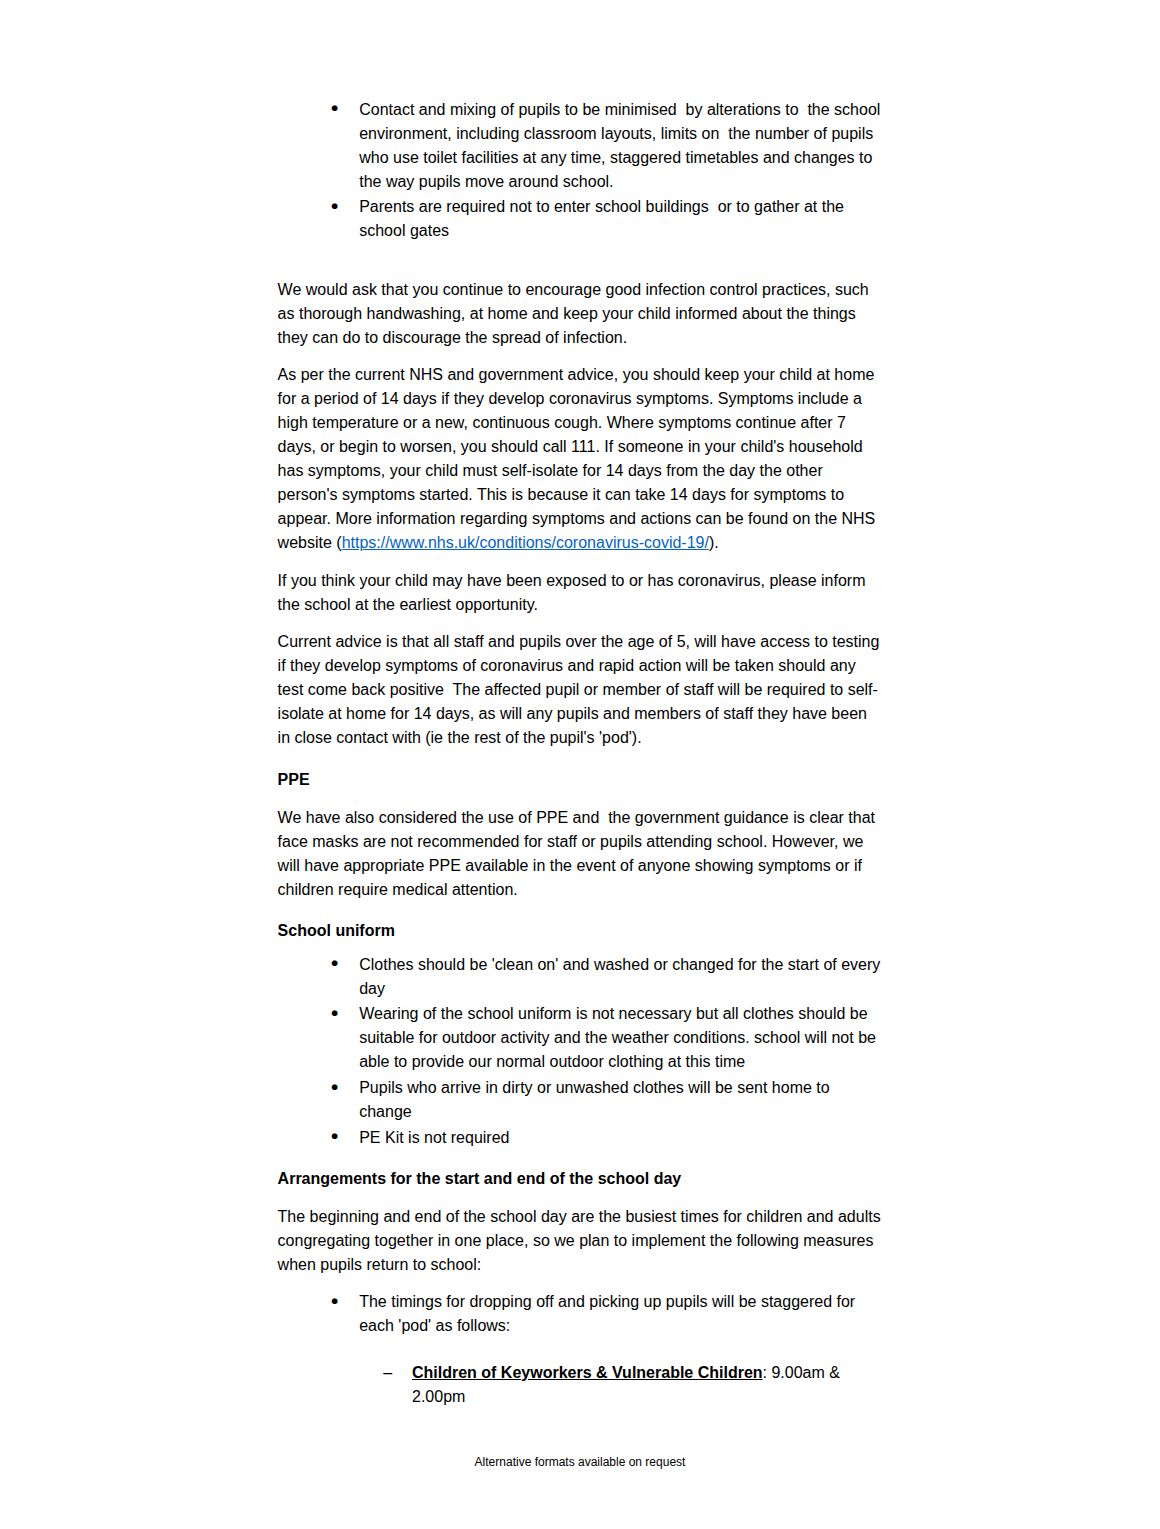Contact and mixing of pupils to be minimised by alterations to the school environment, including classroom layouts, limits on the number of pupils who use toilet facilities at any time, staggered timetables and changes to the way pupils move around school.
Parents are required not to enter school buildings or to gather at the school gates
We would ask that you continue to encourage good infection control practices, such as thorough handwashing, at home and keep your child informed about the things they can do to discourage the spread of infection.
As per the current NHS and government advice, you should keep your child at home for a period of 14 days if they develop coronavirus symptoms. Symptoms include a high temperature or a new, continuous cough. Where symptoms continue after 7 days, or begin to worsen, you should call 111. If someone in your child's household has symptoms, your child must self-isolate for 14 days from the day the other person's symptoms started. This is because it can take 14 days for symptoms to appear. More information regarding symptoms and actions can be found on the NHS website (https://www.nhs.uk/conditions/coronavirus-covid-19/).
If you think your child may have been exposed to or has coronavirus, please inform the school at the earliest opportunity.
Current advice is that all staff and pupils over the age of 5, will have access to testing if they develop symptoms of coronavirus and rapid action will be taken should any test come back positive The affected pupil or member of staff will be required to self-isolate at home for 14 days, as will any pupils and members of staff they have been in close contact with (ie the rest of the pupil's 'pod').
PPE
We have also considered the use of PPE and the government guidance is clear that face masks are not recommended for staff or pupils attending school. However, we will have appropriate PPE available in the event of anyone showing symptoms or if children require medical attention.
School uniform
Clothes should be 'clean on' and washed or changed for the start of every day
Wearing of the school uniform is not necessary but all clothes should be suitable for outdoor activity and the weather conditions. school will not be able to provide our normal outdoor clothing at this time
Pupils who arrive in dirty or unwashed clothes will be sent home to change
PE Kit is not required
Arrangements for the start and end of the school day
The beginning and end of the school day are the busiest times for children and adults congregating together in one place, so we plan to implement the following measures when pupils return to school:
The timings for dropping off and picking up pupils will be staggered for each 'pod' as follows:
Children of Keyworkers & Vulnerable Children: 9.00am & 2.00pm
Alternative formats available on request